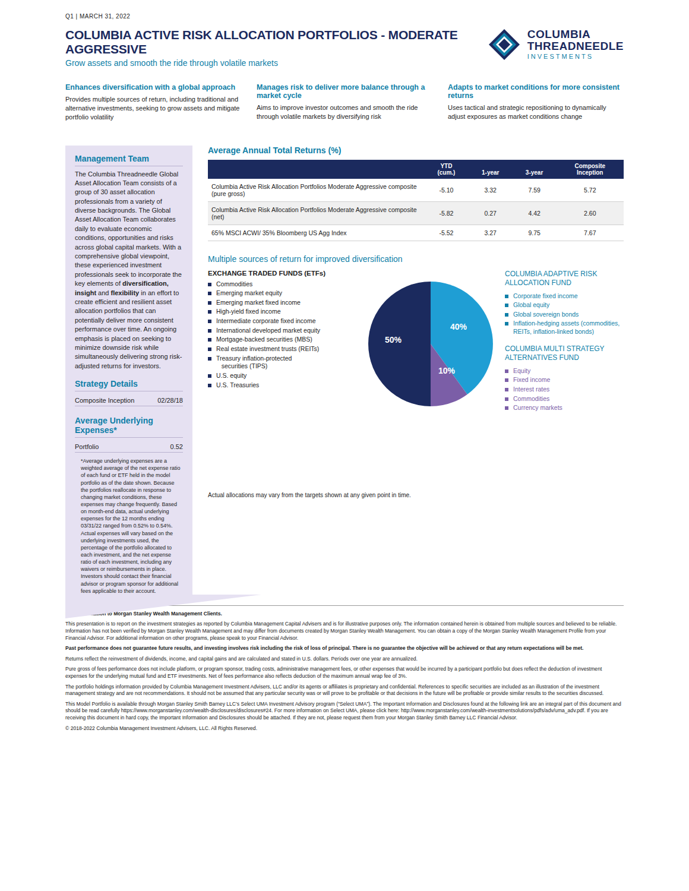Q1 | MARCH 31, 2022
COLUMBIA ACTIVE RISK ALLOCATION PORTFOLIOS - MODERATE AGGRESSIVE
Grow assets and smooth the ride through volatile markets
COLUMBIA
THREADNEEDLE
INVESTMENTS
Enhances diversification with a global approach
Provides multiple sources of return, including traditional and alternative investments, seeking to grow assets and mitigate portfolio volatility
Manages risk to deliver more balance through a market cycle
Aims to improve investor outcomes and smooth the ride through volatile markets by diversifying risk
Adapts to market conditions for more consistent returns
Uses tactical and strategic repositioning to dynamically adjust exposures as market conditions change
Management Team
The Columbia Threadneedle Global Asset Allocation Team consists of a group of 30 asset allocation professionals from a variety of diverse backgrounds. The Global Asset Allocation Team collaborates daily to evaluate economic conditions, opportunities and risks across global capital markets. With a comprehensive global viewpoint, these experienced investment professionals seek to incorporate the key elements of diversification, insight and flexibility in an effort to create efficient and resilient asset allocation portfolios that can potentially deliver more consistent performance over time. An ongoing emphasis is placed on seeking to minimize downside risk while simultaneously delivering strong risk-adjusted returns for investors.
Strategy Details
Composite Inception 02/28/18
Average Underlying Expenses*
Portfolio 0.52
*Average underlying expenses are a weighted average of the net expense ratio of each fund or ETF held in the model portfolio as of the date shown. Because the portfolios reallocate in response to changing market conditions, these expenses may change frequently. Based on month-end data, actual underlying expenses for the 12 months ending 03/31/22 ranged from 0.52% to 0.54%. Actual expenses will vary based on the underlying investments used, the percentage of the portfolio allocated to each investment, and the net expense ratio of each investment, including any waivers or reimbursements in place. Investors should contact their financial advisor or program sponsor for additional fees applicable to their account.
Average Annual Total Returns (%)
| | YTD (cum.) | 1-year | 3-year | Composite Inception |
| --- | --- | --- | --- | --- |
| Columbia Active Risk Allocation Portfolios Moderate Aggressive composite (pure gross) | -5.10 | 3.32 | 7.59 | 5.72 |
| Columbia Active Risk Allocation Portfolios Moderate Aggressive composite (net) | -5.82 | 0.27 | 4.42 | 2.60 |
| 65% MSCI ACWI/ 35% Bloomberg US Agg Index | -5.52 | 3.27 | 9.75 | 7.67 |
Multiple sources of return for improved diversification
EXCHANGE TRADED FUNDS (ETFs)
Commodities
Emerging market equity
Emerging market fixed income
High-yield fixed income
Intermediate corporate fixed income
International developed market equity
Mortgage-backed securities (MBS)
Real estate investment trusts (REITs)
Treasury inflation-protected
securities (TIPS)
U.S. equity
U.S. Treasuries
50% 40% 10%
COLUMBIA ADAPTIVE RISK ALLOCATION FUND
Corporate fixed income
Global equity
Global sovereign bonds
Inflation-hedging assets (commodities, REITs, inflation-linked bonds)
COLUMBIA MULTI STRATEGY ALTERNATIVES FUND
Equity
Fixed income
Interest rates
Commodities
Currency markets
Actual allocations may vary from the targets shown at any given point in time.
For Presentation to Morgan Stanley Wealth Management Clients.
This presentation is to report on the investment strategies as reported by Columbia Management Capital Advisers and is for illustrative purposes only. The information contained herein is obtained from multiple sources and believed to be reliable. Information has not been verified by Morgan Stanley Wealth Management and may differ from documents created by Morgan Stanley Wealth Management. You can obtain a copy of the Morgan Stanley Wealth Management Profile from your Financial Advisor. For additional information on other programs, please speak to your Financial Advisor.
Past performance does not guarantee future results, and investing involves risk including the risk of loss of principal. There is no guarantee the objective will be achieved or that any return expectations will be met.
Returns reflect the reinvestment of dividends, income, and capital gains and are calculated and stated in U.S. dollars. Periods over one year are annualized.
Pure gross of fees performance does not include platform, or program sponsor, trading costs, administrative management fees, or other expenses that would be incurred by a participant portfolio but does reflect the deduction of investment expenses for the underlying mutual fund and ETF investments. Net of fees performance also reflects deduction of the maximum annual wrap fee of 3%.
The portfolio holdings information provided by Columbia Management Investment Advisers, LLC and/or its agents or affiliates is proprietary and confidential. References to specific securities are included as an illustration of the investment management strategy and are not recommendations. It should not be assumed that any particular security was or will prove to be profitable or that decisions in the future will be profitable or provide similar results to the securities discussed.
This Model Portfolio is available through Morgan Stanley Smith Barney LLC's Select UMA Investment Advisory program (“Select UMA”). The Important Information and Disclosures found at the following link are an integral part of this document and should be read carefully https://www.morganstanley.com/wealth-disclosures/disclosures#24. For more information on Select UMA, please click here: http://www.morganstanley.com/wealth-investmentsolutions/pdfs/adv/uma_adv.pdf. If you are receiving this document in hard copy, the Important Information and Disclosures should be attached. If they are not, please request them from your Morgan Stanley Smith Barney LLC Financial Advisor.
© 2018-2022 Columbia Management Investment Advisers, LLC. All Rights Reserved.